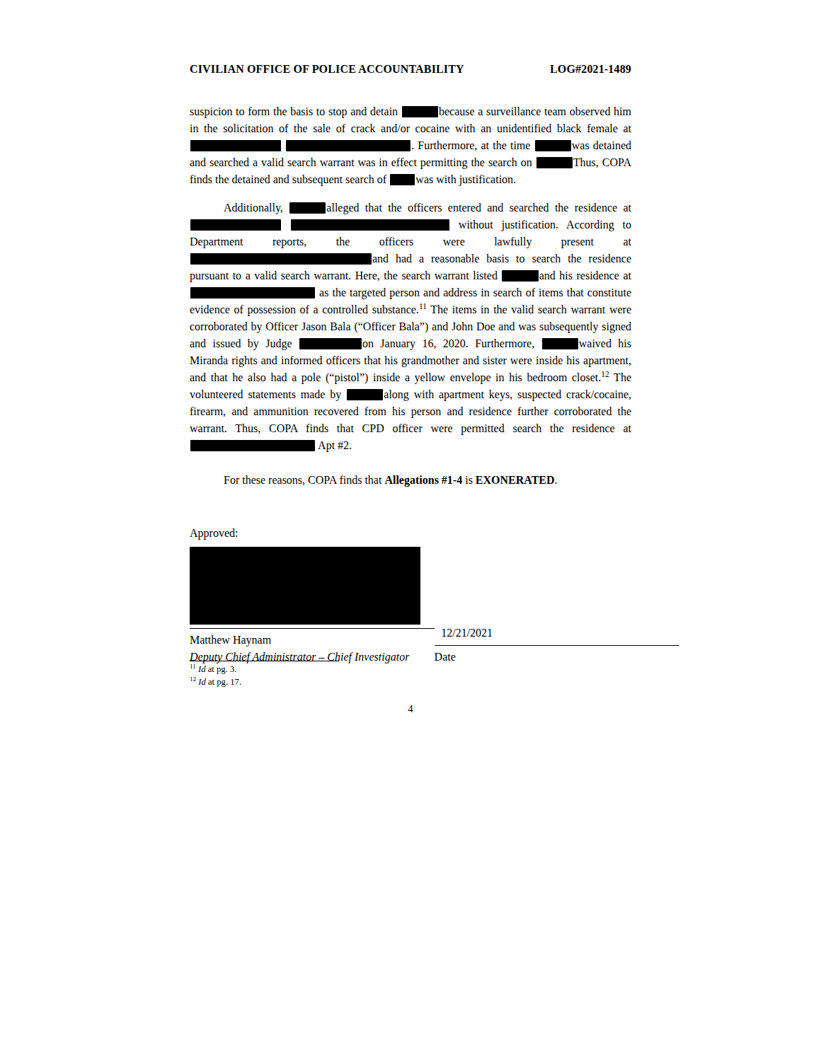CIVILIAN OFFICE OF POLICE ACCOUNTABILITY LOG#2021-1489
suspicion to form the basis to stop and detain because a surveillance team observed him in the solicitation of the sale of crack and/or cocaine with an unidentified black female at . Furthermore, at the time was detained and searched a valid search warrant was in effect permitting the search on Thus, COPA finds the detained and subsequent search of was with justification.
Additionally, alleged that the officers entered and searched the residence at without justification. According to Department reports, the officers were lawfully present at and had a reasonable basis to search the residence pursuant to a valid search warrant. Here, the search warrant listed and his residence at as the targeted person and address in search of items that constitute evidence of possession of a controlled substance.11 The items in the valid search warrant were corroborated by Officer Jason Bala (“Officer Bala”) and John Doe and was subsequently signed and issued by Judge on January 16, 2020. Furthermore, waived his Miranda rights and informed officers that his grandmother and sister were inside his apartment, and that he also had a pole (“pistol”) inside a yellow envelope in his bedroom closet.12 The volunteered statements made by along with apartment keys, suspected crack/cocaine, firearm, and ammunition recovered from his person and residence further corroborated the warrant. Thus, COPA finds that CPD officer were permitted search the residence at Apt #2.
For these reasons, COPA finds that Allegations #1-4 is EXONERATED.
Approved:
Matthew Haynam
Deputy Chief Administrator – Chief Investigator
12/21/2021
Date
11 Id at pg. 3.
12 Id at pg. 17.
4